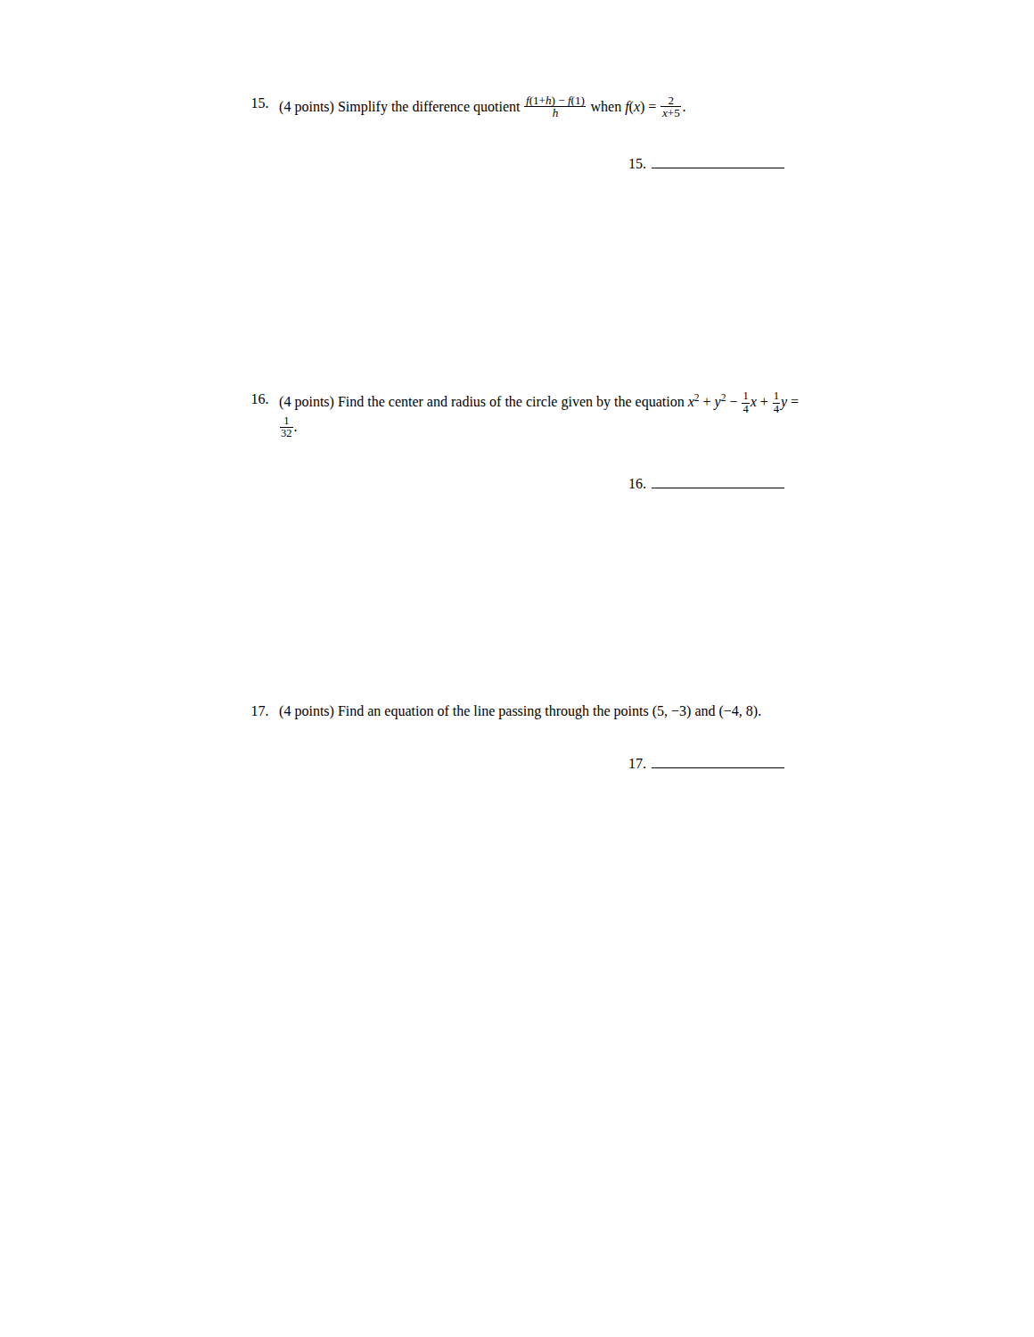15.
(4 points) Simplify the difference quotient f(1+h) − f(1) h when f(x) = 2 x+5.
15.
16.
(4 points) Find the center and radius of the circle given by the equation x2 + y2 − 14 x + 14 y = 132.
16.
17.
(4 points) Find an equation of the line passing through the points (5, −3) and (−4, 8).
17.